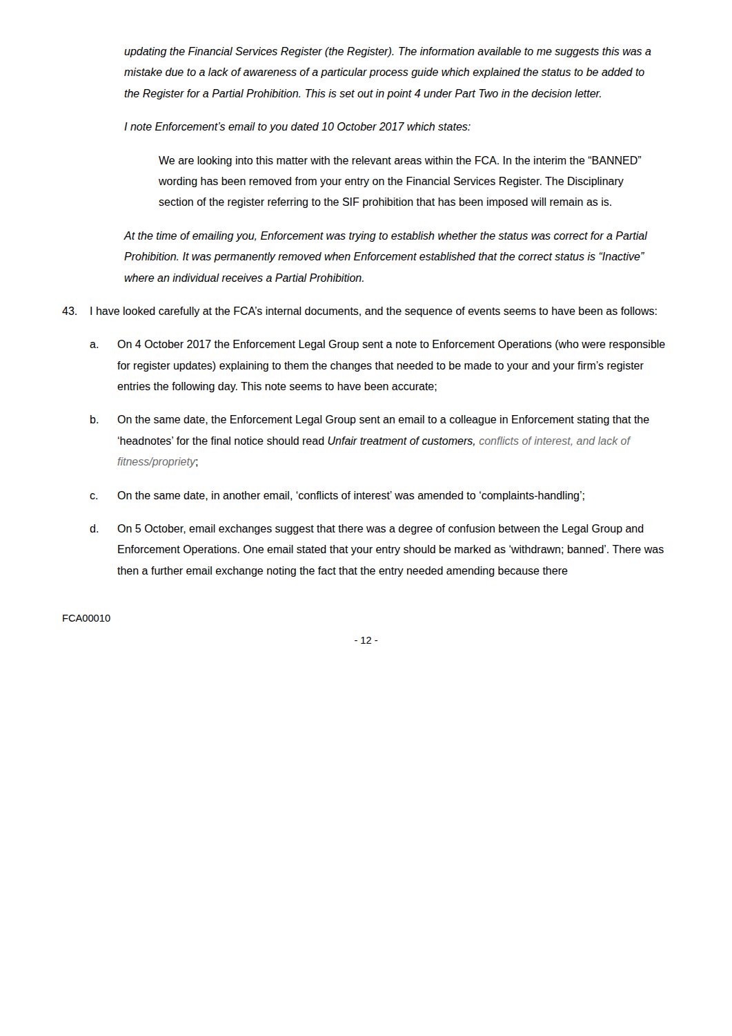updating the Financial Services Register (the Register). The information available to me suggests this was a mistake due to a lack of awareness of a particular process guide which explained the status to be added to the Register for a Partial Prohibition. This is set out in point 4 under Part Two in the decision letter.
I note Enforcement’s email to you dated 10 October 2017 which states:
We are looking into this matter with the relevant areas within the FCA. In the interim the “BANNED” wording has been removed from your entry on the Financial Services Register. The Disciplinary section of the register referring to the SIF prohibition that has been imposed will remain as is.
At the time of emailing you, Enforcement was trying to establish whether the status was correct for a Partial Prohibition. It was permanently removed when Enforcement established that the correct status is “Inactive” where an individual receives a Partial Prohibition.
43. I have looked carefully at the FCA’s internal documents, and the sequence of events seems to have been as follows:
a. On 4 October 2017 the Enforcement Legal Group sent a note to Enforcement Operations (who were responsible for register updates) explaining to them the changes that needed to be made to your and your firm’s register entries the following day. This note seems to have been accurate;
b. On the same date, the Enforcement Legal Group sent an email to a colleague in Enforcement stating that the ‘headnotes’ for the final notice should read Unfair treatment of customers, conflicts of interest, and lack of fitness/propriety;
c. On the same date, in another email, ‘conflicts of interest’ was amended to ‘complaints-handling’;
d. On 5 October, email exchanges suggest that there was a degree of confusion between the Legal Group and Enforcement Operations. One email stated that your entry should be marked as ‘withdrawn; banned’. There was then a further email exchange noting the fact that the entry needed amending because there
FCA00010
- 12 -